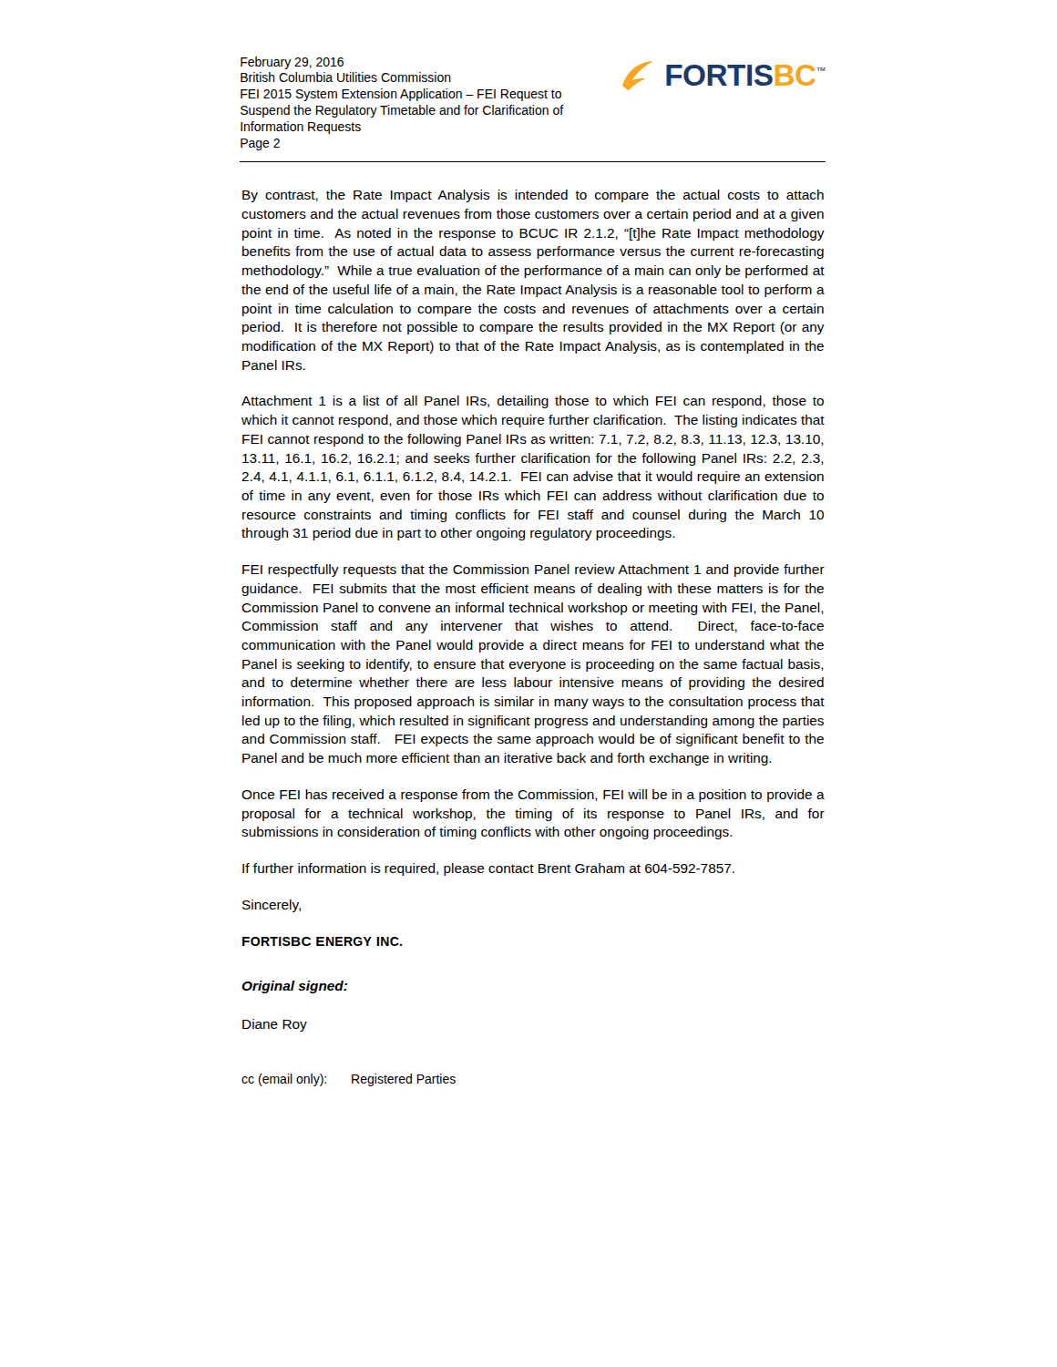February 29, 2016
British Columbia Utilities Commission
FEI 2015 System Extension Application – FEI Request to Suspend the Regulatory Timetable and for Clarification of Information Requests
Page 2
FORTIS BC™
By contrast, the Rate Impact Analysis is intended to compare the actual costs to attach customers and the actual revenues from those customers over a certain period and at a given point in time. As noted in the response to BCUC IR 2.1.2, “[t]he Rate Impact methodology benefits from the use of actual data to assess performance versus the current re-forecasting methodology.” While a true evaluation of the performance of a main can only be performed at the end of the useful life of a main, the Rate Impact Analysis is a reasonable tool to perform a point in time calculation to compare the costs and revenues of attachments over a certain period. It is therefore not possible to compare the results provided in the MX Report (or any modification of the MX Report) to that of the Rate Impact Analysis, as is contemplated in the Panel IRs.
Attachment 1 is a list of all Panel IRs, detailing those to which FEI can respond, those to which it cannot respond, and those which require further clarification. The listing indicates that FEI cannot respond to the following Panel IRs as written: 7.1, 7.2, 8.2, 8.3, 11.13, 12.3, 13.10, 13.11, 16.1, 16.2, 16.2.1; and seeks further clarification for the following Panel IRs: 2.2, 2.3, 2.4, 4.1, 4.1.1, 6.1, 6.1.1, 6.1.2, 8.4, 14.2.1. FEI can advise that it would require an extension of time in any event, even for those IRs which FEI can address without clarification due to resource constraints and timing conflicts for FEI staff and counsel during the March 10 through 31 period due in part to other ongoing regulatory proceedings.
FEI respectfully requests that the Commission Panel review Attachment 1 and provide further guidance. FEI submits that the most efficient means of dealing with these matters is for the Commission Panel to convene an informal technical workshop or meeting with FEI, the Panel, Commission staff and any intervener that wishes to attend. Direct, face-to-face communication with the Panel would provide a direct means for FEI to understand what the Panel is seeking to identify, to ensure that everyone is proceeding on the same factual basis, and to determine whether there are less labour intensive means of providing the desired information. This proposed approach is similar in many ways to the consultation process that led up to the filing, which resulted in significant progress and understanding among the parties and Commission staff. FEI expects the same approach would be of significant benefit to the Panel and be much more efficient than an iterative back and forth exchange in writing.
Once FEI has received a response from the Commission, FEI will be in a position to provide a proposal for a technical workshop, the timing of its response to Panel IRs, and for submissions in consideration of timing conflicts with other ongoing proceedings.
If further information is required, please contact Brent Graham at 604-592-7857.
Sincerely,
FORTISBC ENERGY INC.
Original signed:
Diane Roy
cc (email only): Registered Parties